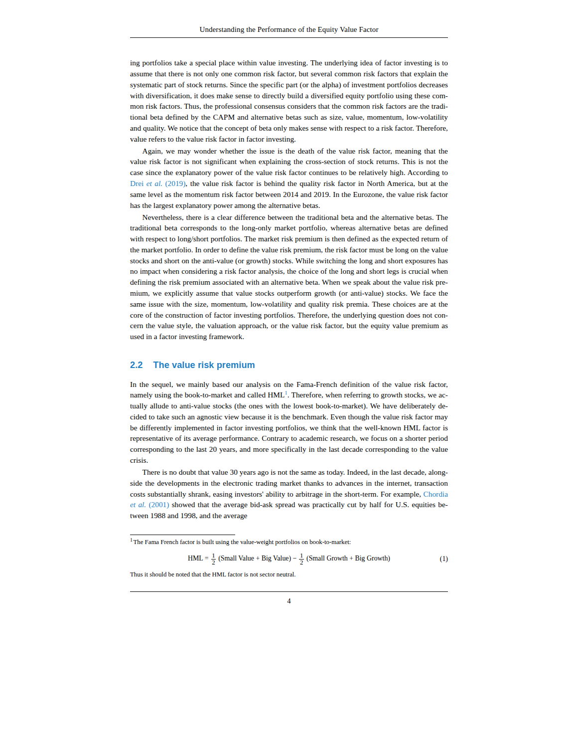Understanding the Performance of the Equity Value Factor
ing portfolios take a special place within value investing. The underlying idea of factor investing is to assume that there is not only one common risk factor, but several common risk factors that explain the systematic part of stock returns. Since the specific part (or the alpha) of investment portfolios decreases with diversification, it does make sense to directly build a diversified equity portfolio using these common risk factors. Thus, the professional consensus considers that the common risk factors are the traditional beta defined by the CAPM and alternative betas such as size, value, momentum, low-volatility and quality. We notice that the concept of beta only makes sense with respect to a risk factor. Therefore, value refers to the value risk factor in factor investing.
Again, we may wonder whether the issue is the death of the value risk factor, meaning that the value risk factor is not significant when explaining the cross-section of stock returns. This is not the case since the explanatory power of the value risk factor continues to be relatively high. According to Drei et al. (2019), the value risk factor is behind the quality risk factor in North America, but at the same level as the momentum risk factor between 2014 and 2019. In the Eurozone, the value risk factor has the largest explanatory power among the alternative betas.
Nevertheless, there is a clear difference between the traditional beta and the alternative betas. The traditional beta corresponds to the long-only market portfolio, whereas alternative betas are defined with respect to long/short portfolios. The market risk premium is then defined as the expected return of the market portfolio. In order to define the value risk premium, the risk factor must be long on the value stocks and short on the anti-value (or growth) stocks. While switching the long and short exposures has no impact when considering a risk factor analysis, the choice of the long and short legs is crucial when defining the risk premium associated with an alternative beta. When we speak about the value risk premium, we explicitly assume that value stocks outperform growth (or anti-value) stocks. We face the same issue with the size, momentum, low-volatility and quality risk premia. These choices are at the core of the construction of factor investing portfolios. Therefore, the underlying question does not concern the value style, the valuation approach, or the value risk factor, but the equity value premium as used in a factor investing framework.
2.2 The value risk premium
In the sequel, we mainly based our analysis on the Fama-French definition of the value risk factor, namely using the book-to-market and called HML1. Therefore, when referring to growth stocks, we actually allude to anti-value stocks (the ones with the lowest book-to-market). We have deliberately decided to take such an agnostic view because it is the benchmark. Even though the value risk factor may be differently implemented in factor investing portfolios, we think that the well-known HML factor is representative of its average performance. Contrary to academic research, we focus on a shorter period corresponding to the last 20 years, and more specifically in the last decade corresponding to the value crisis.
There is no doubt that value 30 years ago is not the same as today. Indeed, in the last decade, alongside the developments in the electronic trading market thanks to advances in the internet, transaction costs substantially shrank, easing investors' ability to arbitrage in the short-term. For example, Chordia et al. (2001) showed that the average bid-ask spread was practically cut by half for U.S. equities between 1988 and 1998, and the average
1 The Fama French factor is built using the value-weight portfolios on book-to-market:
HML = 12 (Small Value + Big Value) − 12 (Small Growth + Big Growth)
(1)
Thus it should be noted that the HML factor is not sector neutral.
4